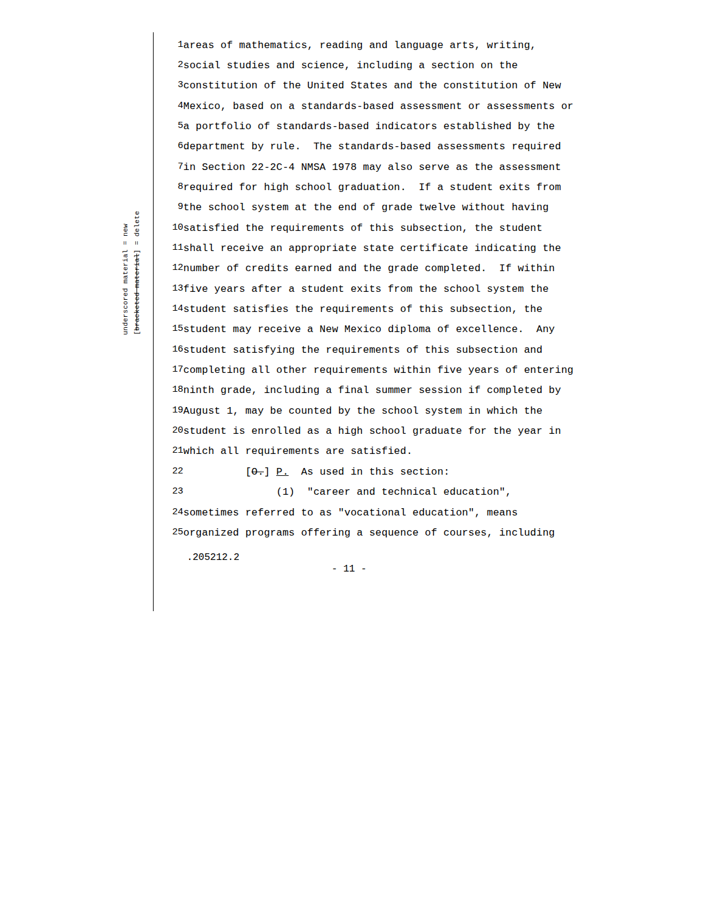underscored material = new [bracketed material] = delete
| 1 | areas of mathematics, reading and language arts, writing, |
| 2 | social studies and science, including a section on the |
| 3 | constitution of the United States and the constitution of New |
| 4 | Mexico, based on a standards-based assessment or assessments or |
| 5 | a portfolio of standards-based indicators established by the |
| 6 | department by rule. The standards-based assessments required |
| 7 | in Section 22-2C-4 NMSA 1978 may also serve as the assessment |
| 8 | required for high school graduation. If a student exits from |
| 9 | the school system at the end of grade twelve without having |
| 10 | satisfied the requirements of this subsection, the student |
| 11 | shall receive an appropriate state certificate indicating the |
| 12 | number of credits earned and the grade completed. If within |
| 13 | five years after a student exits from the school system the |
| 14 | student satisfies the requirements of this subsection, the |
| 15 | student may receive a New Mexico diploma of excellence. Any |
| 16 | student satisfying the requirements of this subsection and |
| 17 | completing all other requirements within five years of entering |
| 18 | ninth grade, including a final summer session if completed by |
| 19 | August 1, may be counted by the school system in which the |
| 20 | student is enrolled as a high school graduate for the year in |
| 21 | which all requirements are satisfied. |
| 22 | [ O. ] P. As used in this section: |
| 23 | (1) "career and technical education", |
| 24 | sometimes referred to as "vocational education", means |
| 25 | organized programs offering a sequence of courses, including |
.205212.2
- 11 -